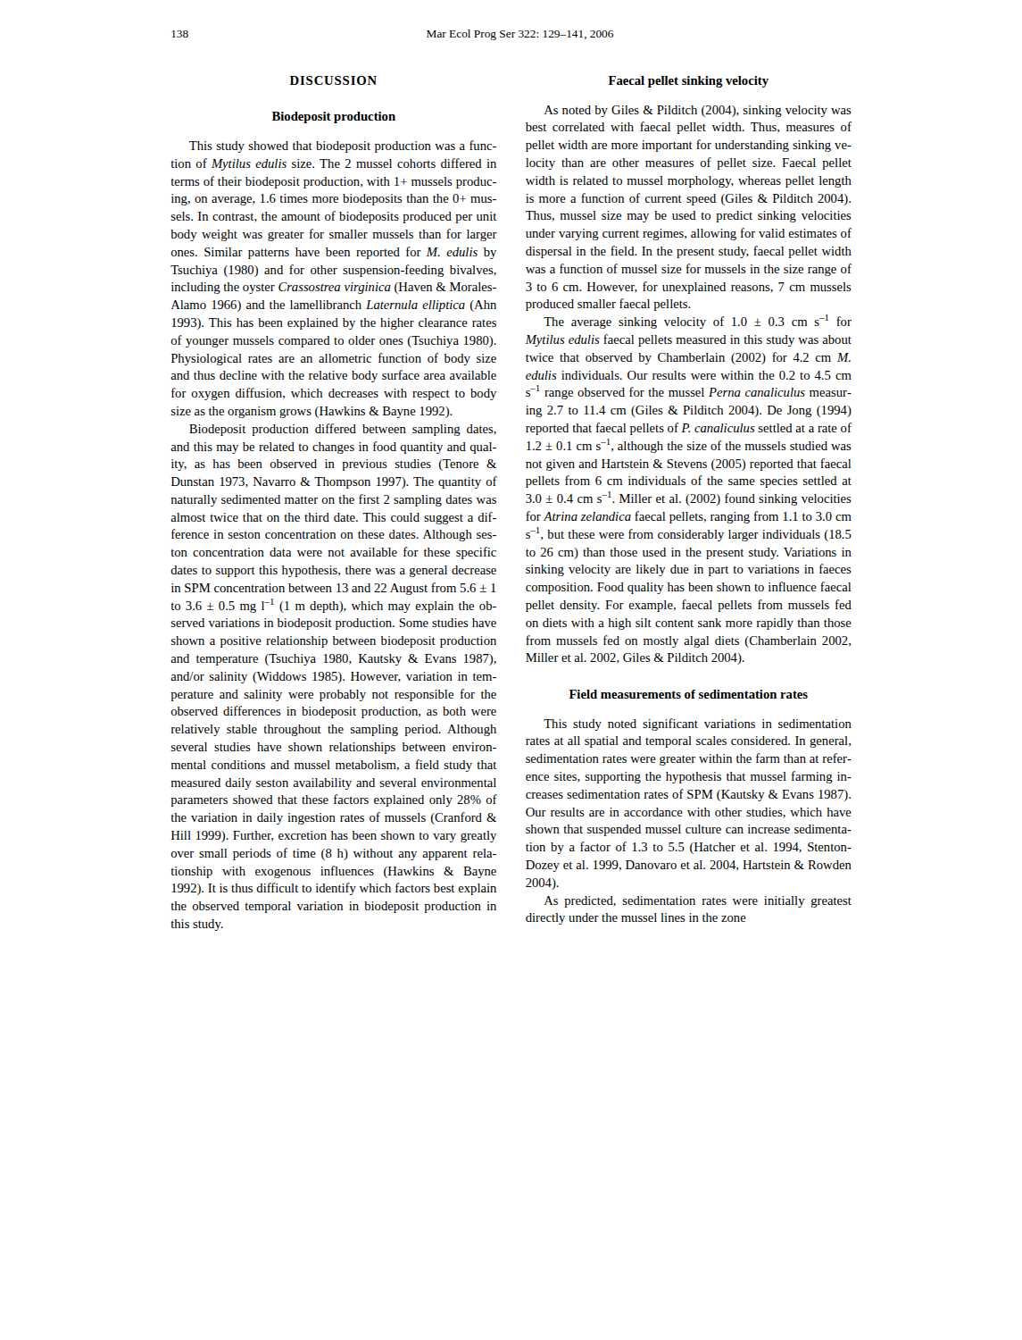138 Mar Ecol Prog Ser 322: 129–141, 2006
DISCUSSION
Biodeposit production
This study showed that biodeposit production was a function of Mytilus edulis size. The 2 mussel cohorts differed in terms of their biodeposit production, with 1+ mussels producing, on average, 1.6 times more biodeposits than the 0+ mussels. In contrast, the amount of biodeposits produced per unit body weight was greater for smaller mussels than for larger ones. Similar patterns have been reported for M. edulis by Tsuchiya (1980) and for other suspension-feeding bivalves, including the oyster Crassostrea virginica (Haven & Morales-Alamo 1966) and the lamellibranch Laternula elliptica (Ahn 1993). This has been explained by the higher clearance rates of younger mussels compared to older ones (Tsuchiya 1980). Physiological rates are an allometric function of body size and thus decline with the relative body surface area available for oxygen diffusion, which decreases with respect to body size as the organism grows (Hawkins & Bayne 1992).
Biodeposit production differed between sampling dates, and this may be related to changes in food quantity and quality, as has been observed in previous studies (Tenore & Dunstan 1973, Navarro & Thompson 1997). The quantity of naturally sedimented matter on the first 2 sampling dates was almost twice that on the third date. This could suggest a difference in seston concentration on these dates. Although seston concentration data were not available for these specific dates to support this hypothesis, there was a general decrease in SPM concentration between 13 and 22 August from 5.6 ± 1 to 3.6 ± 0.5 mg l–1 (1 m depth), which may explain the observed variations in biodeposit production. Some studies have shown a positive relationship between biodeposit production and temperature (Tsuchiya 1980, Kautsky & Evans 1987), and/or salinity (Widdows 1985). However, variation in temperature and salinity were probably not responsible for the observed differences in biodeposit production, as both were relatively stable throughout the sampling period. Although several studies have shown relationships between environmental conditions and mussel metabolism, a field study that measured daily seston availability and several environmental parameters showed that these factors explained only 28% of the variation in daily ingestion rates of mussels (Cranford & Hill 1999). Further, excretion has been shown to vary greatly over small periods of time (8 h) without any apparent relationship with exogenous influences (Hawkins & Bayne 1992). It is thus difficult to identify which factors best explain the observed temporal variation in biodeposit production in this study.
Faecal pellet sinking velocity
As noted by Giles & Pilditch (2004), sinking velocity was best correlated with faecal pellet width. Thus, measures of pellet width are more important for understanding sinking velocity than are other measures of pellet size. Faecal pellet width is related to mussel morphology, whereas pellet length is more a function of current speed (Giles & Pilditch 2004). Thus, mussel size may be used to predict sinking velocities under varying current regimes, allowing for valid estimates of dispersal in the field. In the present study, faecal pellet width was a function of mussel size for mussels in the size range of 3 to 6 cm. However, for unexplained reasons, 7 cm mussels produced smaller faecal pellets.
The average sinking velocity of 1.0 ± 0.3 cm s–1 for Mytilus edulis faecal pellets measured in this study was about twice that observed by Chamberlain (2002) for 4.2 cm M. edulis individuals. Our results were within the 0.2 to 4.5 cm s–1 range observed for the mussel Perna canaliculus measuring 2.7 to 11.4 cm (Giles & Pilditch 2004). De Jong (1994) reported that faecal pellets of P. canaliculus settled at a rate of 1.2 ± 0.1 cm s–1, although the size of the mussels studied was not given and Hartstein & Stevens (2005) reported that faecal pellets from 6 cm individuals of the same species settled at 3.0 ± 0.4 cm s–1. Miller et al. (2002) found sinking velocities for Atrina zelandica faecal pellets, ranging from 1.1 to 3.0 cm s–1, but these were from considerably larger individuals (18.5 to 26 cm) than those used in the present study. Variations in sinking velocity are likely due in part to variations in faeces composition. Food quality has been shown to influence faecal pellet density. For example, faecal pellets from mussels fed on diets with a high silt content sank more rapidly than those from mussels fed on mostly algal diets (Chamberlain 2002, Miller et al. 2002, Giles & Pilditch 2004).
Field measurements of sedimentation rates
This study noted significant variations in sedimentation rates at all spatial and temporal scales considered. In general, sedimentation rates were greater within the farm than at reference sites, supporting the hypothesis that mussel farming increases sedimentation rates of SPM (Kautsky & Evans 1987). Our results are in accordance with other studies, which have shown that suspended mussel culture can increase sedimentation by a factor of 1.3 to 5.5 (Hatcher et al. 1994, Stenton-Dozey et al. 1999, Danovaro et al. 2004, Hartstein & Rowden 2004).
As predicted, sedimentation rates were initially greatest directly under the mussel lines in the zone